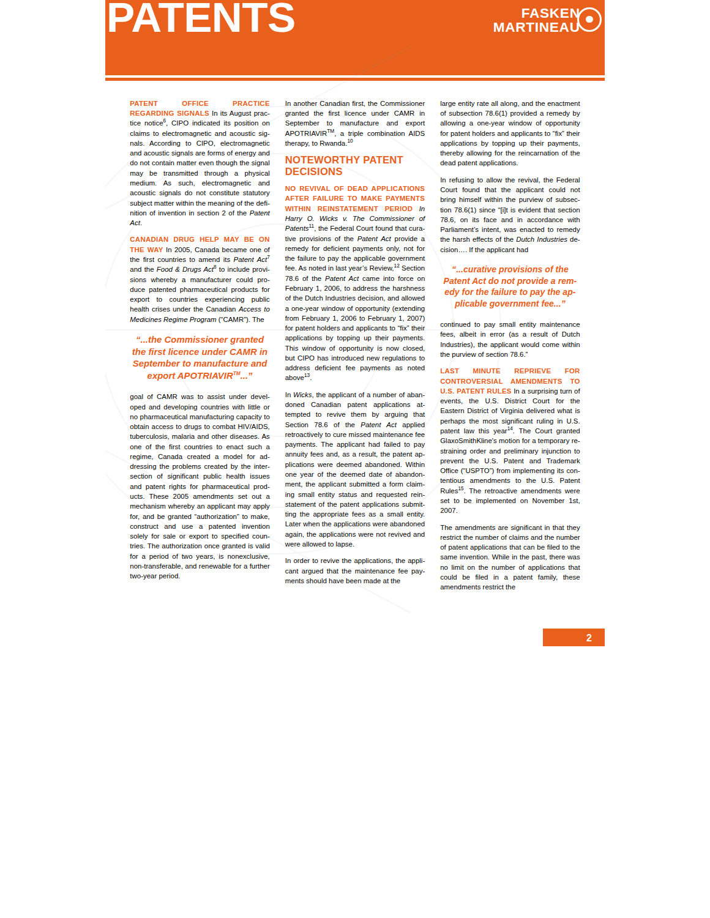PATENTS
FASKEN
MARTINEAU
PATENT OFFICE PRACTICE REGARDING SIGNALS In its August practice notice6, CIPO indicated its position on claims to electromagnetic and acoustic signals. According to CIPO, electromagnetic and acoustic signals are forms of energy and do not contain matter even though the signal may be transmitted through a physical medium. As such, electromagnetic and acoustic signals do not constitute statutory subject matter within the meaning of the definition of invention in section 2 of the Patent Act.
CANADIAN DRUG HELP MAY BE ON THE WAY In 2005, Canada became one of the first countries to amend its Patent Act7 and the Food & Drugs Act8 to include provisions whereby a manufacturer could produce patented pharmaceutical products for export to countries experiencing public health crises under the Canadian Access to Medicines Regime Program (“CAMR”). The
“...the Commissioner granted the first licence under CAMR in September to manufacture and export APOTRIAVIRTM...”
goal of CAMR was to assist under developed and developing countries with little or no pharmaceutical manufacturing capacity to obtain access to drugs to combat HIV/AIDS, tuberculosis, malaria and other diseases. As one of the first countries to enact such a regime, Canada created a model for addressing the problems created by the intersection of significant public health issues and patent rights for pharmaceutical products. These 2005 amendments set out a mechanism whereby an applicant may apply for, and be granted “authorization” to make, construct and use a patented invention solely for sale or export to specified countries. The authorization once granted is valid for a period of two years, is nonexclusive, non-transferable, and renewable for a further two-year period.
In another Canadian first, the Commissioner granted the first licence under CAMR in September to manufacture and export APOTRIAVIRTM, a triple combination AIDS therapy, to Rwanda.10
NOTEWORTHY PATENT DECISIONS
NO REVIVAL OF DEAD APPLICATIONS AFTER FAILURE TO MAKE PAYMENTS WITHIN REINSTATEMENT PERIOD In Harry O. Wicks v. The Commissioner of Patents11, the Federal Court found that curative provisions of the Patent Act provide a remedy for deficient payments only, not for the failure to pay the applicable government fee. As noted in last year’s Review,12 Section 78.6 of the Patent Act came into force on February 1, 2006, to address the harshness of the Dutch Industries decision, and allowed a one-year window of opportunity (extending from February 1, 2006 to February 1, 2007) for patent holders and applicants to “fix” their applications by topping up their payments. This window of opportunity is now closed, but CIPO has introduced new regulations to address deficient fee payments as noted above13.
In Wicks, the applicant of a number of abandoned Canadian patent applications attempted to revive them by arguing that Section 78.6 of the Patent Act applied retroactively to cure missed maintenance fee payments. The applicant had failed to pay annuity fees and, as a result, the patent applications were deemed abandoned. Within one year of the deemed date of abandonment, the applicant submitted a form claiming small entity status and requested reinstatement of the patent applications submitting the appropriate fees as a small entity. Later when the applications were abandoned again, the applications were not revived and were allowed to lapse.
In order to revive the applications, the applicant argued that the maintenance fee payments should have been made at the
large entity rate all along, and the enactment of subsection 78.6(1) provided a remedy by allowing a one-year window of opportunity for patent holders and applicants to “fix” their applications by topping up their payments, thereby allowing for the reincarnation of the dead patent applications.
In refusing to allow the revival, the Federal Court found that the applicant could not bring himself within the purview of subsection 78.6(1) since “[i]t is evident that section 78.6, on its face and in accordance with Parliament’s intent, was enacted to remedy the harsh effects of the Dutch Industries decision…. If the applicant had
“...curative provisions of the Patent Act do not provide a remedy for the failure to pay the applicable government fee...”
continued to pay small entity maintenance fees, albeit in error (as a result of Dutch Industries), the applicant would come within the purview of section 78.6.”
LAST MINUTE REPRIEVE FOR CONTROVERSIAL AMENDMENTS TO U.S. PATENT RULES In a surprising turn of events, the U.S. District Court for the Eastern District of Virginia delivered what is perhaps the most significant ruling in U.S. patent law this year14. The Court granted GlaxoSmithKline's motion for a temporary restraining order and preliminary injunction to prevent the U.S. Patent and Trademark Office (“USPTO”) from implementing its contentious amendments to the U.S. Patent Rules15. The retroactive amendments were set to be implemented on November 1st, 2007.
The amendments are significant in that they restrict the number of claims and the number of patent applications that can be filed to the same invention. While in the past, there was no limit on the number of applications that could be filed in a patent family, these amendments restrict the
2